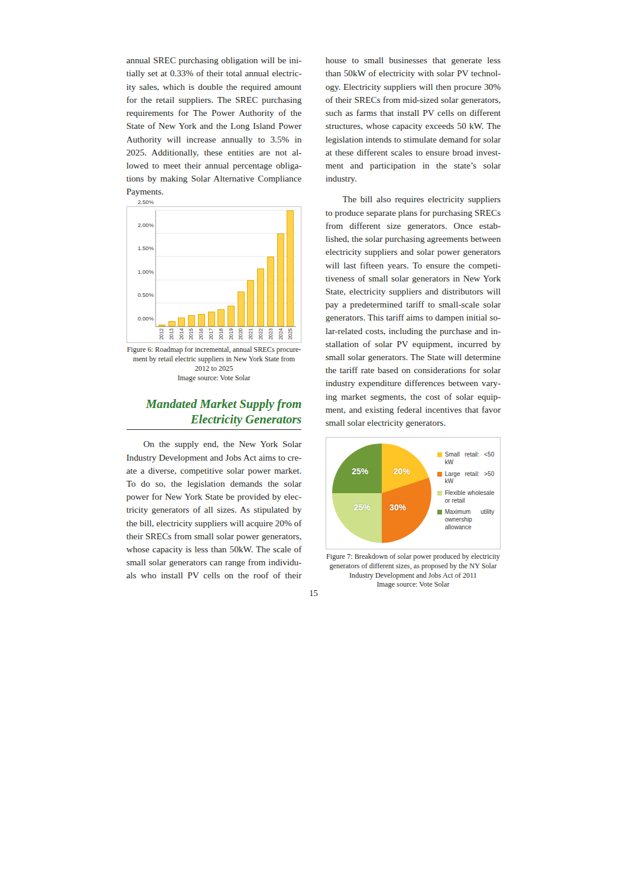annual SREC purchasing obligation will be initially set at 0.33% of their total annual electricity sales, which is double the required amount for the retail suppliers. The SREC purchasing requirements for The Power Authority of the State of New York and the Long Island Power Authority will increase annually to 3.5% in 2025. Additionally, these entities are not allowed to meet their annual percentage obligations by making Solar Alternative Compliance Payments.
0.00%
0.50%
1.00%
1.50%
2.00%
2.50%
20122013201420152016201720182019202020212022202320242025
Figure 6: Roadmap for incremental, annual SRECs procurement by retail electric suppliers in New York State from 2012 to 2025
Image source: Vote Solar
Mandated Market Supply from Electricity Generators
On the supply end, the New York Solar Industry Development and Jobs Act aims to create a diverse, competitive solar power market. To do so, the legislation demands the solar power for New York State be provided by electricity generators of all sizes. As stipulated by the bill, electricity suppliers will acquire 20% of their SRECs from small solar power generators, whose capacity is less than 50kW. The scale of small solar generators can range from individuals who install PV cells on the roof of their house to small businesses that generate less than 50kW of electricity with solar PV technology. Electricity suppliers will then procure 30% of their SRECs from mid-sized solar generators, such as farms that install PV cells on different structures, whose capacity exceeds 50 kW. The legislation intends to stimulate demand for solar at these different scales to ensure broad investment and participation in the state’s solar industry.
The bill also requires electricity suppliers to produce separate plans for purchasing SRECs from different size generators. Once established, the solar purchasing agreements between electricity suppliers and solar power generators will last fifteen years. To ensure the competitiveness of small solar generators in New York State, electricity suppliers and distributors will pay a predetermined tariff to small-scale solar generators. This tariff aims to dampen initial solar-related costs, including the purchase and installation of solar PV equipment, incurred by small solar generators. The State will determine the tariff rate based on considerations for solar industry expenditure differences between varying market segments, the cost of solar equipment, and existing federal incentives that favor small solar electricity generators.
20% 30% 25% 25%
Small retail: <50 kW
Large retail: >50 kW
Flexible wholesale or retail
Maximum utility ownership allowance
Figure 7: Breakdown of solar power produced by electricity generators of different sizes, as proposed by the NY Solar Industry Development and Jobs Act of 2011
Image source: Vote Solar
15